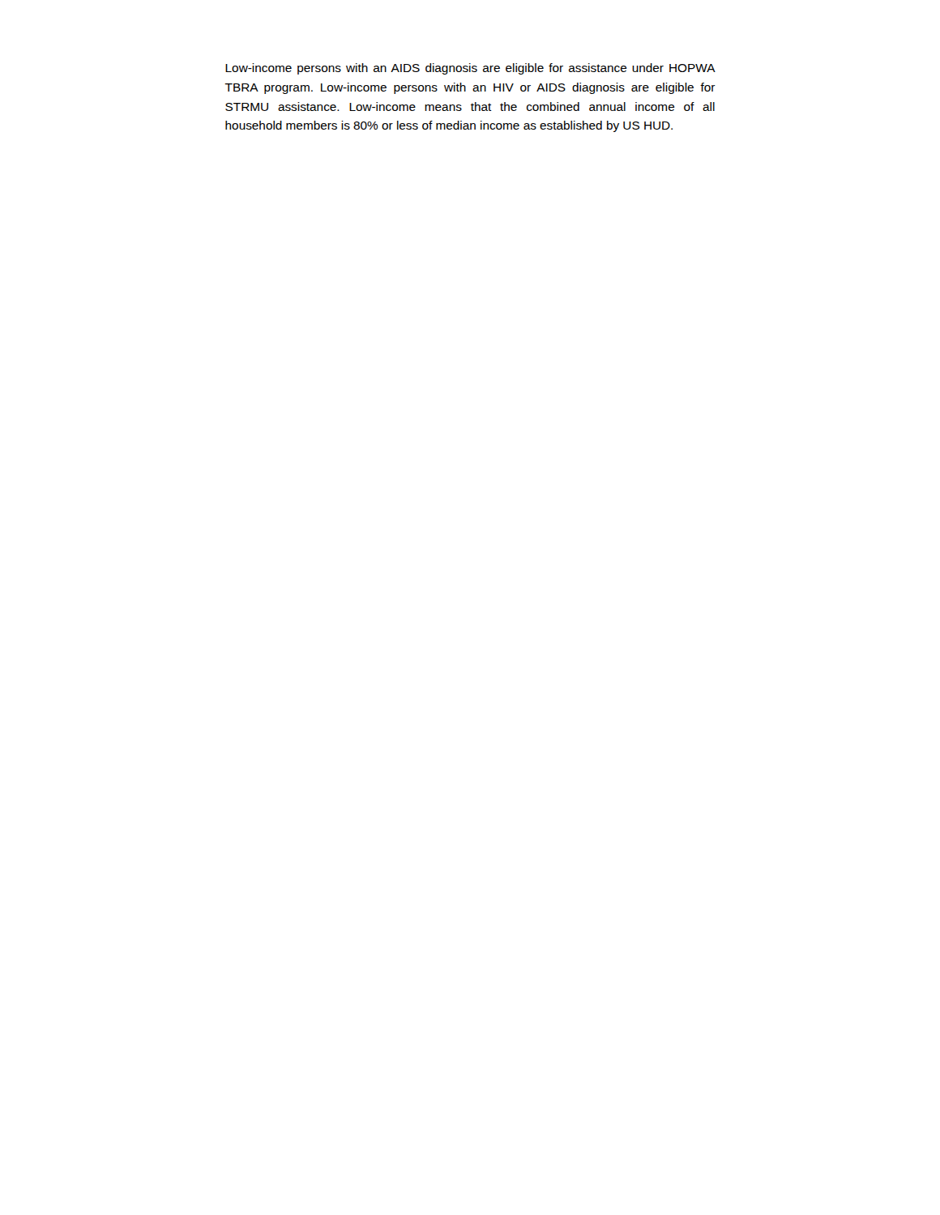Low-income persons with an AIDS diagnosis are eligible for assistance under HOPWA TBRA program. Low-income persons with an HIV or AIDS diagnosis are eligible for STRMU assistance. Low-income means that the combined annual income of all household members is 80% or less of median income as established by US HUD.